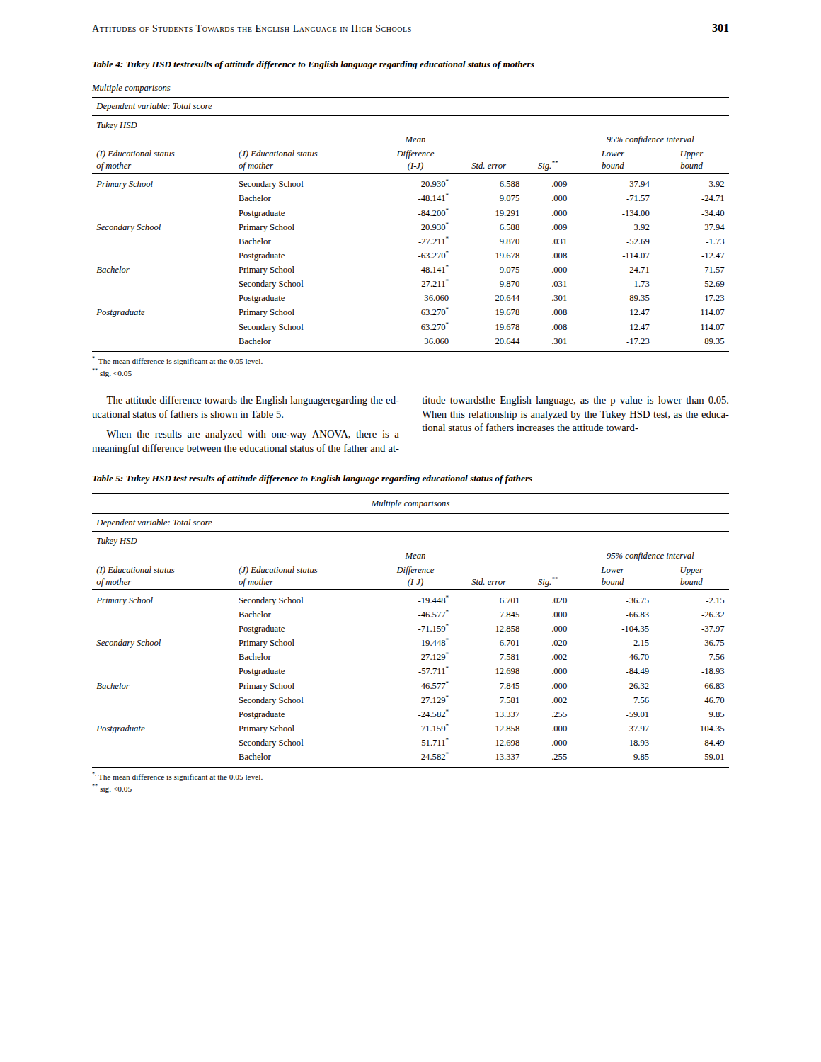Attitudes of Students Towards the English Language in High Schools 301
Table 4: Tukey HSD testresults of attitude difference to English language regarding educational status of mothers
Multiple comparisons
| Dependent variable: Total score |
| Tukey HSD |
| | | Mean | | | 95% confidence interval |
| (I) Educational status of mother | (J) Educational status of mother | Difference (I-J) | Std. error | Sig. ** | Lower bound | Upper bound |
| Primary School | Secondary School | -20.930 * | 6.588 | .009 | -37.94 | -3.92 |
| | Bachelor | -48.141 * | 9.075 | .000 | -71.57 | -24.71 |
| | Postgraduate | -84.200 * | 19.291 | .000 | -134.00 | -34.40 |
| Secondary School | Primary School | 20.930 * | 6.588 | .009 | 3.92 | 37.94 |
| | Bachelor | -27.211 * | 9.870 | .031 | -52.69 | -1.73 |
| | Postgraduate | -63.270 * | 19.678 | .008 | -114.07 | -12.47 |
| Bachelor | Primary School | 48.141 * | 9.075 | .000 | 24.71 | 71.57 |
| | Secondary School | 27.211 * | 9.870 | .031 | 1.73 | 52.69 |
| | Postgraduate | -36.060 | 20.644 | .301 | -89.35 | 17.23 |
| Postgraduate | Primary School | 63.270 * | 19.678 | .008 | 12.47 | 114.07 |
| | Secondary School | 63.270 * | 19.678 | .008 | 12.47 | 114.07 |
| | Bachelor | 36.060 | 20.644 | .301 | -17.23 | 89.35 |
*. The mean difference is significant at the 0.05 level.
** sig. <0.05
The attitude difference towards the English languageregarding the educational status of fathers is shown in Table 5.
When the results are analyzed with one-way ANOVA, there is a meaningful difference between the educational status of the father and attitude towardsthe English language, as the p value is lower than 0.05. When this relationship is analyzed by the Tukey HSD test, as the educational status of fathers increases the attitude toward-
Table 5: Tukey HSD test results of attitude difference to English language regarding educational status of fathers
| Multiple comparisons |
| Dependent variable: Total score |
| Tukey HSD |
| | | Mean | | | 95% confidence interval |
| (I) Educational status of mother | (J) Educational status of mother | Difference (I-J) | Std. error | Sig. ** | Lower bound | Upper bound |
| Primary School | Secondary School | -19.448 * | 6.701 | .020 | -36.75 | -2.15 |
| | Bachelor | -46.577 * | 7.845 | .000 | -66.83 | -26.32 |
| | Postgraduate | -71.159 * | 12.858 | .000 | -104.35 | -37.97 |
| Secondary School | Primary School | 19.448 * | 6.701 | .020 | 2.15 | 36.75 |
| | Bachelor | -27.129 * | 7.581 | .002 | -46.70 | -7.56 |
| | Postgraduate | -57.711 * | 12.698 | .000 | -84.49 | -18.93 |
| Bachelor | Primary School | 46.577 * | 7.845 | .000 | 26.32 | 66.83 |
| | Secondary School | 27.129 * | 7.581 | .002 | 7.56 | 46.70 |
| | Postgraduate | -24.582 * | 13.337 | .255 | -59.01 | 9.85 |
| Postgraduate | Primary School | 71.159 * | 12.858 | .000 | 37.97 | 104.35 |
| | Secondary School | 51.711 * | 12.698 | .000 | 18.93 | 84.49 |
| | Bachelor | 24.582 * | 13.337 | .255 | -9.85 | 59.01 |
*. The mean difference is significant at the 0.05 level.
** sig. <0.05